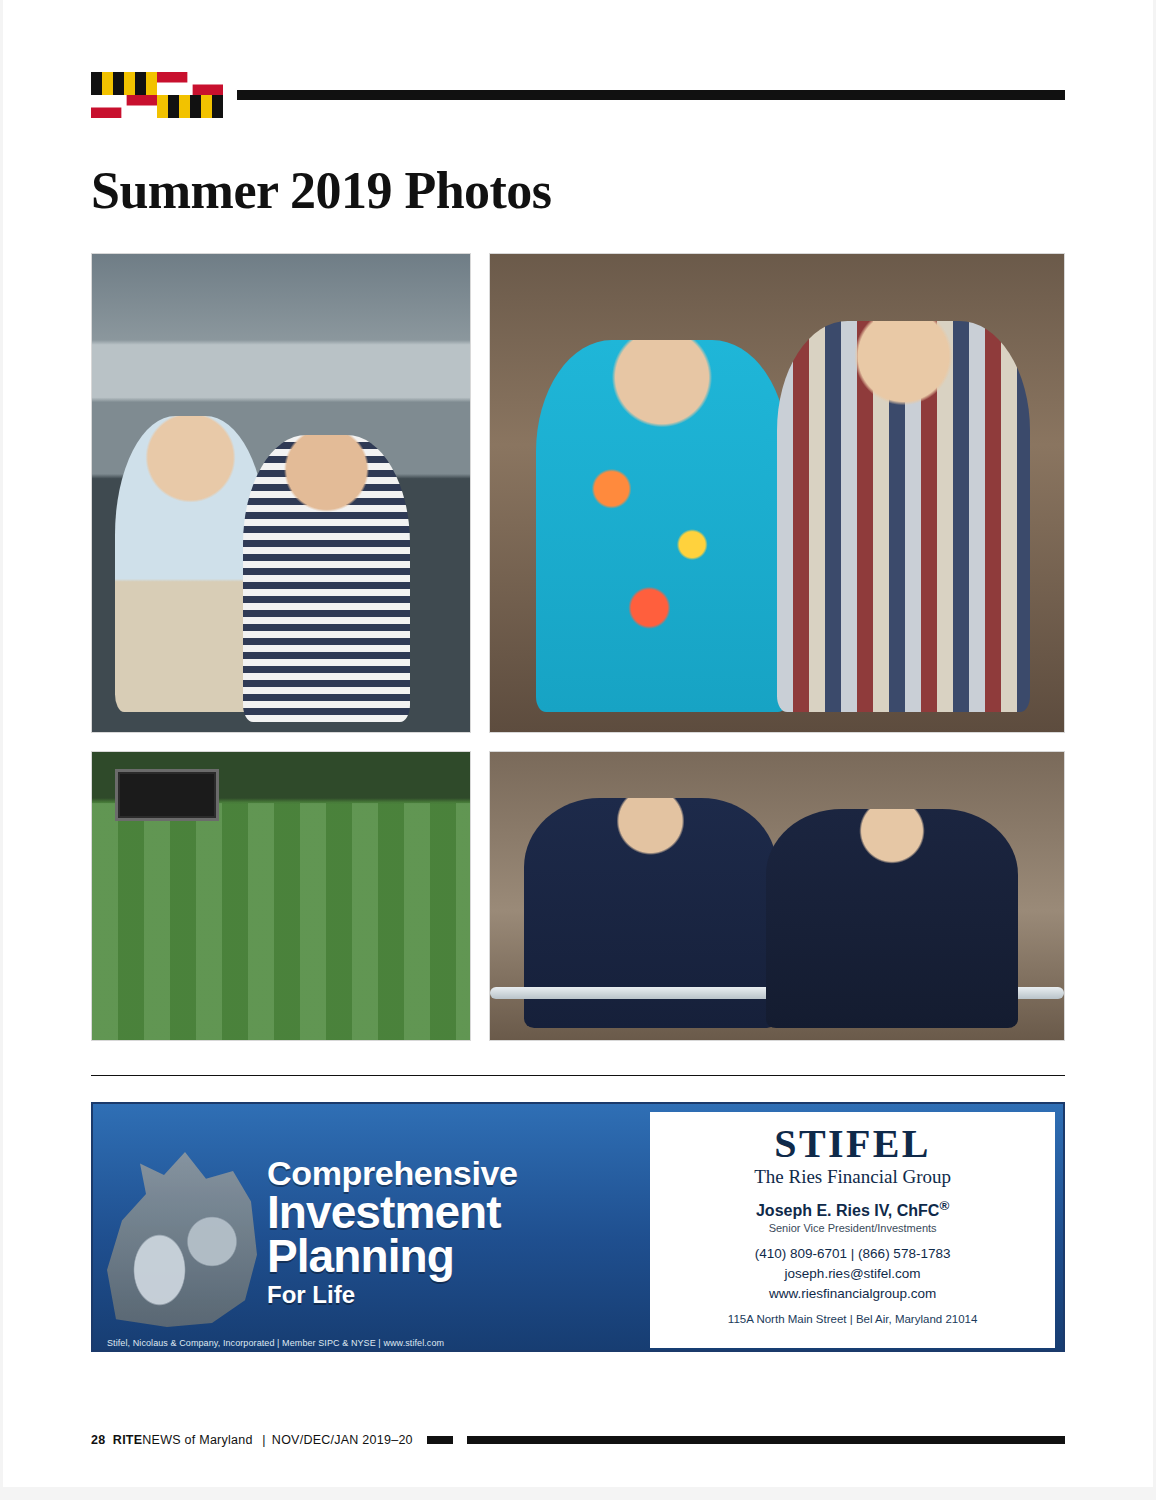Summer 2019 Photos
Comprehensive Investment Planning For Life
Stifel, Nicolaus & Company, Incorporated | Member SIPC & NYSE | www.stifel.com
STIFEL
The Ries Financial Group
Joseph E. Ries IV, ChFC®
Senior Vice President/Investments
(410) 809-6701 | (866) 578-1783
joseph.ries@stifel.com
www.riesfinancialgroup.com
115A North Main Street | Bel Air, Maryland 21014
28 RITENEWS of Maryland |NOV/DEC/JAN 2019–20